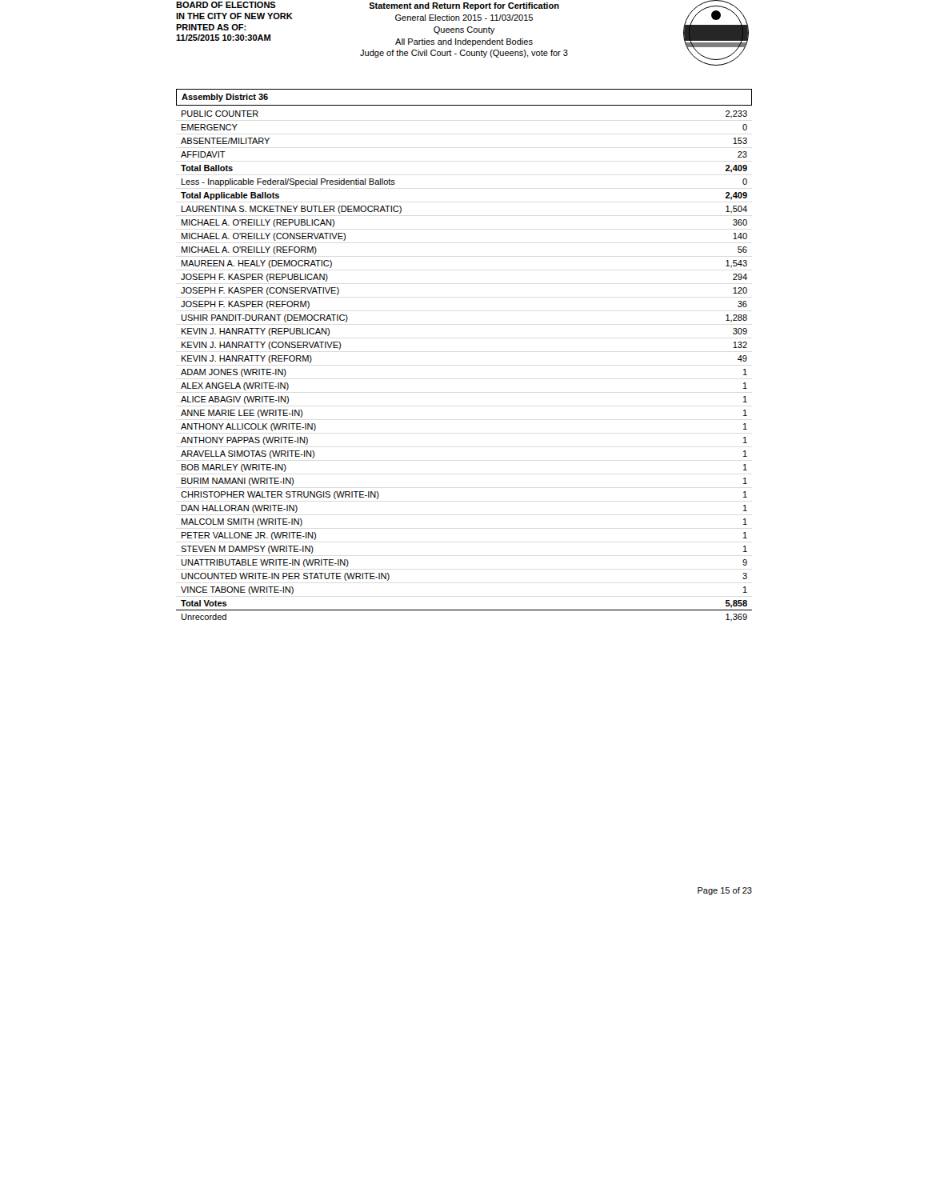BOARD OF ELECTIONS
IN THE CITY OF NEW YORK
PRINTED AS OF:
11/25/2015 10:30:30AM
Statement and Return Report for Certification
General Election 2015 - 11/03/2015
Queens County
All Parties and Independent Bodies
Judge of the Civil Court - County (Queens), vote for 3
Assembly District 36
| PUBLIC COUNTER | 2,233 |
| EMERGENCY | 0 |
| ABSENTEE/MILITARY | 153 |
| AFFIDAVIT | 23 |
| Total Ballots | 2,409 |
| Less - Inapplicable Federal/Special Presidential Ballots | 0 |
| Total Applicable Ballots | 2,409 |
| LAURENTINA S. MCKETNEY BUTLER (DEMOCRATIC) | 1,504 |
| MICHAEL A. O'REILLY (REPUBLICAN) | 360 |
| MICHAEL A. O'REILLY (CONSERVATIVE) | 140 |
| MICHAEL A. O'REILLY (REFORM) | 56 |
| MAUREEN A. HEALY (DEMOCRATIC) | 1,543 |
| JOSEPH F. KASPER (REPUBLICAN) | 294 |
| JOSEPH F. KASPER (CONSERVATIVE) | 120 |
| JOSEPH F. KASPER (REFORM) | 36 |
| USHIR PANDIT-DURANT (DEMOCRATIC) | 1,288 |
| KEVIN J. HANRATTY (REPUBLICAN) | 309 |
| KEVIN J. HANRATTY (CONSERVATIVE) | 132 |
| KEVIN J. HANRATTY (REFORM) | 49 |
| ADAM JONES (WRITE-IN) | 1 |
| ALEX ANGELA (WRITE-IN) | 1 |
| ALICE ABAGIV (WRITE-IN) | 1 |
| ANNE MARIE LEE (WRITE-IN) | 1 |
| ANTHONY ALLICOLK (WRITE-IN) | 1 |
| ANTHONY PAPPAS (WRITE-IN) | 1 |
| ARAVELLA SIMOTAS (WRITE-IN) | 1 |
| BOB MARLEY (WRITE-IN) | 1 |
| BURIM NAMANI (WRITE-IN) | 1 |
| CHRISTOPHER WALTER STRUNGIS (WRITE-IN) | 1 |
| DAN HALLORAN (WRITE-IN) | 1 |
| MALCOLM SMITH (WRITE-IN) | 1 |
| PETER VALLONE JR. (WRITE-IN) | 1 |
| STEVEN M DAMPSY (WRITE-IN) | 1 |
| UNATTRIBUTABLE WRITE-IN (WRITE-IN) | 9 |
| UNCOUNTED WRITE-IN PER STATUTE (WRITE-IN) | 3 |
| VINCE TABONE (WRITE-IN) | 1 |
| Total Votes | 5,858 |
| Unrecorded | 1,369 |
Page 15 of 23